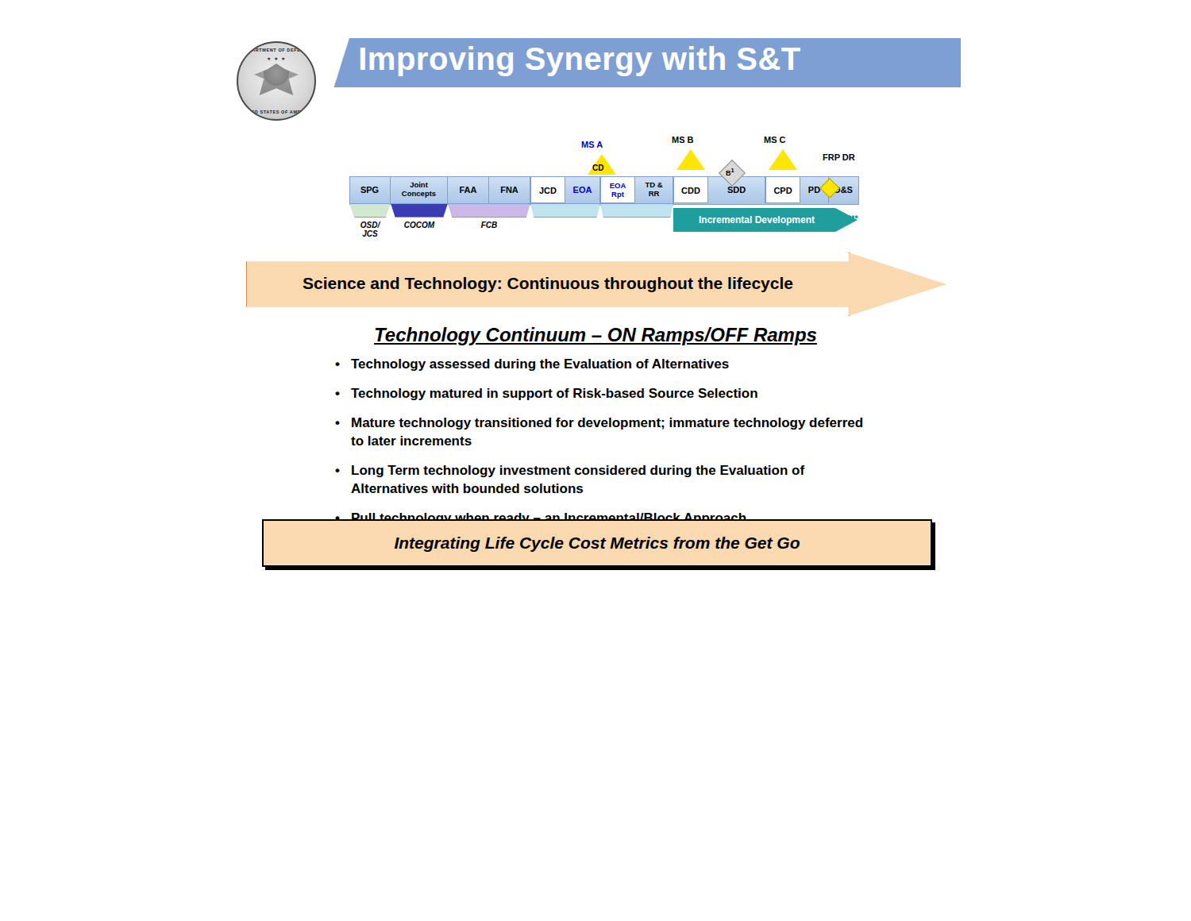Improving Synergy with S&T
DEPARTMENT OF DEFENSE
★ ★ ★
UNITED STATES OF AMERICA
SPG
Joint
Concepts
FAA
FNA
JCD
EOA
EOA
Rpt
TD &
RR
CDD
SDD
CPD
PD
O&S
MS A
MS B
MS C
CD
FRP DR
B1
OSD/
JCS
COCOM
FCB
Incremental Development
•••
Science and Technology: Continuous throughout the lifecycle
Technology Continuum – ON Ramps/OFF Ramps
Technology assessed during the Evaluation of Alternatives
Technology matured in support of Risk-based Source Selection
Mature technology transitioned for development; immature technology deferred to later increments
Long Term technology investment considered during the Evaluation of Alternatives with bounded solutions
Pull technology when ready – an Incremental/Block Approach
Integrating Life Cycle Cost Metrics from the Get Go